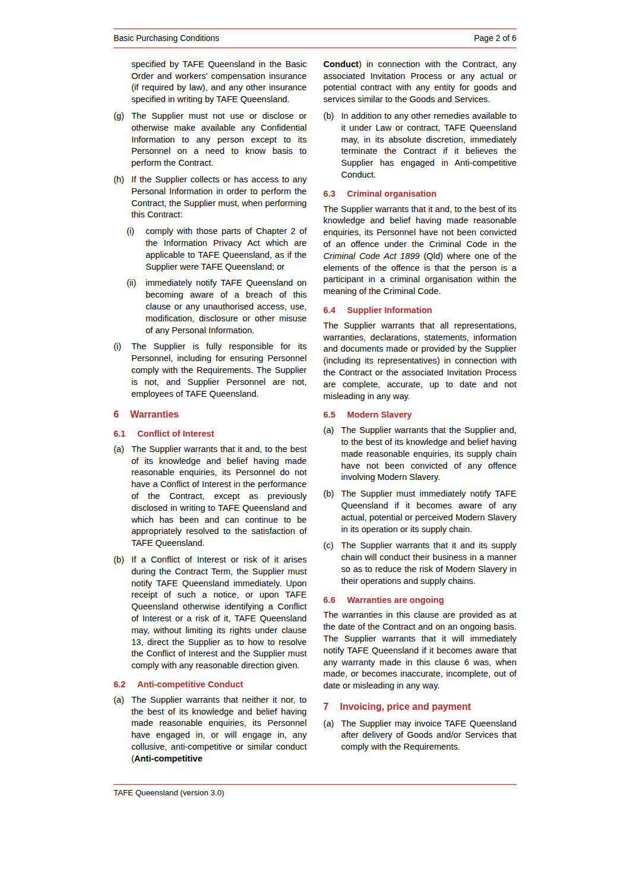Basic Purchasing Conditions
Page 2 of 6
specified by TAFE Queensland in the Basic Order and workers' compensation insurance (if required by law), and any other insurance specified in writing by TAFE Queensland.
(g)
The Supplier must not use or disclose or otherwise make available any Confidential Information to any person except to its Personnel on a need to know basis to perform the Contract.
(h)
If the Supplier collects or has access to any Personal Information in order to perform the Contract, the Supplier must, when performing this Contract:
(i)
comply with those parts of Chapter 2 of the Information Privacy Act which are applicable to TAFE Queensland, as if the Supplier were TAFE Queensland; or
(ii)
immediately notify TAFE Queensland on becoming aware of a breach of this clause or any unauthorised access, use, modification, disclosure or other misuse of any Personal Information.
(i)
The Supplier is fully responsible for its Personnel, including for ensuring Personnel comply with the Requirements. The Supplier is not, and Supplier Personnel are not, employees of TAFE Queensland.
6 Warranties
6.1 Conflict of Interest
(a)
The Supplier warrants that it and, to the best of its knowledge and belief having made reasonable enquiries, its Personnel do not have a Conflict of Interest in the performance of the Contract, except as previously disclosed in writing to TAFE Queensland and which has been and can continue to be appropriately resolved to the satisfaction of TAFE Queensland.
(b)
If a Conflict of Interest or risk of it arises during the Contract Term, the Supplier must notify TAFE Queensland immediately. Upon receipt of such a notice, or upon TAFE Queensland otherwise identifying a Conflict of Interest or a risk of it, TAFE Queensland may, without limiting its rights under clause 13, direct the Supplier as to how to resolve the Conflict of Interest and the Supplier must comply with any reasonable direction given.
6.2 Anti-competitive Conduct
(a)
The Supplier warrants that neither it nor, to the best of its knowledge and belief having made reasonable enquiries, its Personnel have engaged in, or will engage in, any collusive, anti-competitive or similar conduct (Anti-competitive
Conduct) in connection with the Contract, any associated Invitation Process or any actual or potential contract with any entity for goods and services similar to the Goods and Services.
(b)
In addition to any other remedies available to it under Law or contract, TAFE Queensland may, in its absolute discretion, immediately terminate the Contract if it believes the Supplier has engaged in Anti-competitive Conduct.
6.3 Criminal organisation
The Supplier warrants that it and, to the best of its knowledge and belief having made reasonable enquiries, its Personnel have not been convicted of an offence under the Criminal Code in the Criminal Code Act 1899 (Qld) where one of the elements of the offence is that the person is a participant in a criminal organisation within the meaning of the Criminal Code.
6.4 Supplier Information
The Supplier warrants that all representations, warranties, declarations, statements, information and documents made or provided by the Supplier (including its representatives) in connection with the Contract or the associated Invitation Process are complete, accurate, up to date and not misleading in any way.
6.5 Modern Slavery
(a)
The Supplier warrants that the Supplier and, to the best of its knowledge and belief having made reasonable enquiries, its supply chain have not been convicted of any offence involving Modern Slavery.
(b)
The Supplier must immediately notify TAFE Queensland if it becomes aware of any actual, potential or perceived Modern Slavery in its operation or its supply chain.
(c)
The Supplier warrants that it and its supply chain will conduct their business in a manner so as to reduce the risk of Modern Slavery in their operations and supply chains.
6.6 Warranties are ongoing
The warranties in this clause are provided as at the date of the Contract and on an ongoing basis. The Supplier warrants that it will immediately notify TAFE Queensland if it becomes aware that any warranty made in this clause 6 was, when made, or becomes inaccurate, incomplete, out of date or misleading in any way.
7 Invoicing, price and payment
(a)
The Supplier may invoice TAFE Queensland after delivery of Goods and/or Services that comply with the Requirements.
TAFE Queensland (version 3.0)